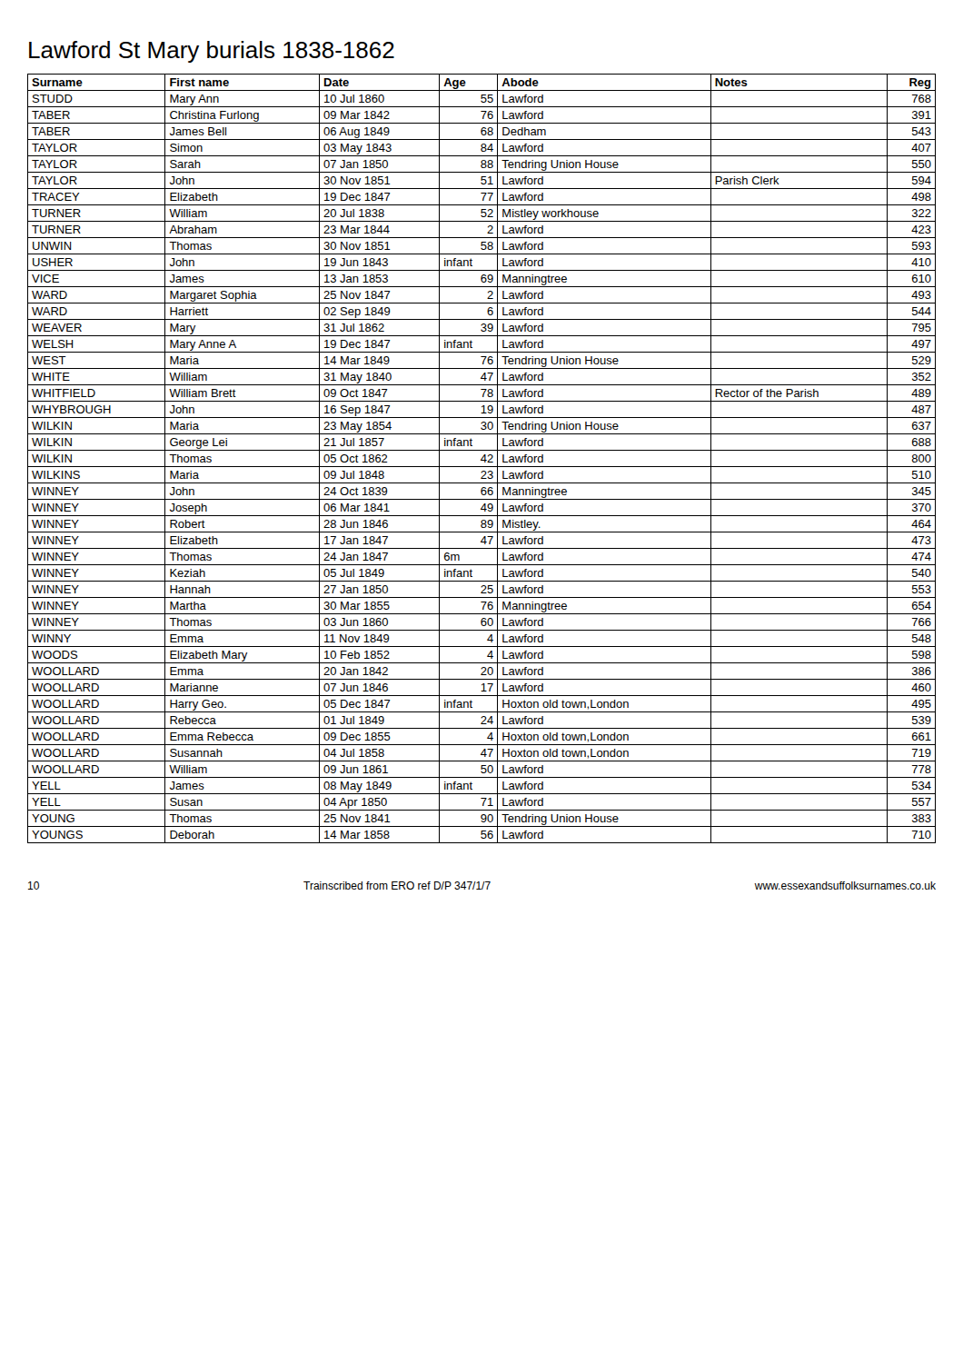Lawford St Mary burials 1838-1862
| Surname | First name | Date | Age | Abode | Notes | Reg |
| --- | --- | --- | --- | --- | --- | --- |
| STUDD | Mary Ann | 10 Jul 1860 | 55 | Lawford | | 768 |
| TABER | Christina Furlong | 09 Mar 1842 | 76 | Lawford | | 391 |
| TABER | James Bell | 06 Aug 1849 | 68 | Dedham | | 543 |
| TAYLOR | Simon | 03 May 1843 | 84 | Lawford | | 407 |
| TAYLOR | Sarah | 07 Jan 1850 | 88 | Tendring Union House | | 550 |
| TAYLOR | John | 30 Nov 1851 | 51 | Lawford | Parish Clerk | 594 |
| TRACEY | Elizabeth | 19 Dec 1847 | 77 | Lawford | | 498 |
| TURNER | William | 20 Jul 1838 | 52 | Mistley workhouse | | 322 |
| TURNER | Abraham | 23 Mar 1844 | 2 | Lawford | | 423 |
| UNWIN | Thomas | 30 Nov 1851 | 58 | Lawford | | 593 |
| USHER | John | 19 Jun 1843 | infant | Lawford | | 410 |
| VICE | James | 13 Jan 1853 | 69 | Manningtree | | 610 |
| WARD | Margaret Sophia | 25 Nov 1847 | 2 | Lawford | | 493 |
| WARD | Harriett | 02 Sep 1849 | 6 | Lawford | | 544 |
| WEAVER | Mary | 31 Jul 1862 | 39 | Lawford | | 795 |
| WELSH | Mary Anne A | 19 Dec 1847 | infant | Lawford | | 497 |
| WEST | Maria | 14 Mar 1849 | 76 | Tendring Union House | | 529 |
| WHITE | William | 31 May 1840 | 47 | Lawford | | 352 |
| WHITFIELD | William Brett | 09 Oct 1847 | 78 | Lawford | Rector of the Parish | 489 |
| WHYBROUGH | John | 16 Sep 1847 | 19 | Lawford | | 487 |
| WILKIN | Maria | 23 May 1854 | 30 | Tendring Union House | | 637 |
| WILKIN | George Lei | 21 Jul 1857 | infant | Lawford | | 688 |
| WILKIN | Thomas | 05 Oct 1862 | 42 | Lawford | | 800 |
| WILKINS | Maria | 09 Jul 1848 | 23 | Lawford | | 510 |
| WINNEY | John | 24 Oct 1839 | 66 | Manningtree | | 345 |
| WINNEY | Joseph | 06 Mar 1841 | 49 | Lawford | | 370 |
| WINNEY | Robert | 28 Jun 1846 | 89 | Mistley. | | 464 |
| WINNEY | Elizabeth | 17 Jan 1847 | 47 | Lawford | | 473 |
| WINNEY | Thomas | 24 Jan 1847 | 6m | Lawford | | 474 |
| WINNEY | Keziah | 05 Jul 1849 | infant | Lawford | | 540 |
| WINNEY | Hannah | 27 Jan 1850 | 25 | Lawford | | 553 |
| WINNEY | Martha | 30 Mar 1855 | 76 | Manningtree | | 654 |
| WINNEY | Thomas | 03 Jun 1860 | 60 | Lawford | | 766 |
| WINNY | Emma | 11 Nov 1849 | 4 | Lawford | | 548 |
| WOODS | Elizabeth Mary | 10 Feb 1852 | 4 | Lawford | | 598 |
| WOOLLARD | Emma | 20 Jan 1842 | 20 | Lawford | | 386 |
| WOOLLARD | Marianne | 07 Jun 1846 | 17 | Lawford | | 460 |
| WOOLLARD | Harry Geo. | 05 Dec 1847 | infant | Hoxton old town,London | | 495 |
| WOOLLARD | Rebecca | 01 Jul 1849 | 24 | Lawford | | 539 |
| WOOLLARD | Emma Rebecca | 09 Dec 1855 | 4 | Hoxton old town,London | | 661 |
| WOOLLARD | Susannah | 04 Jul 1858 | 47 | Hoxton old town,London | | 719 |
| WOOLLARD | William | 09 Jun 1861 | 50 | Lawford | | 778 |
| YELL | James | 08 May 1849 | infant | Lawford | | 534 |
| YELL | Susan | 04 Apr 1850 | 71 | Lawford | | 557 |
| YOUNG | Thomas | 25 Nov 1841 | 90 | Tendring Union House | | 383 |
| YOUNGS | Deborah | 14 Mar 1858 | 56 | Lawford | | 710 |
10
Trainscribed from ERO ref D/P 347/1/7
www.essexandsuffolksurnames.co.uk